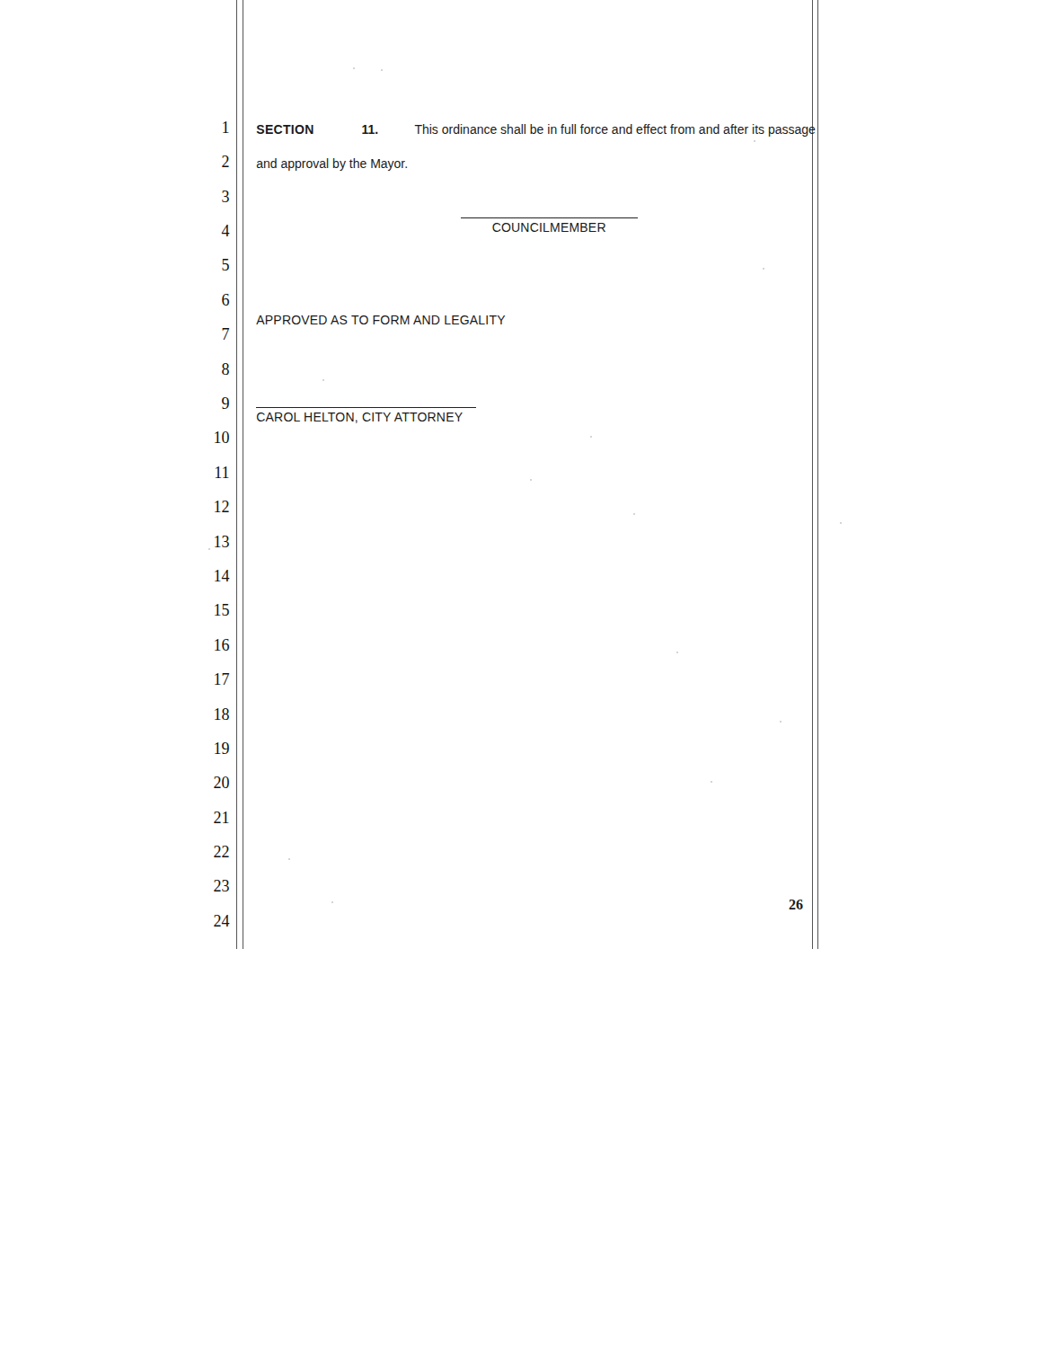1
2
3
4
5
6
7
8
9
10
11
12
13
14
15
16
17
18
19
20
21
22
23
24
25
26
27
28
29
30
SECTION 11. This ordinance shall be in full force and effect from and after its passage
and approval by the Mayor.
COUNCILMEMBER
APPROVED AS TO FORM AND LEGALITY
CAROL HELTON, CITY ATTORNEY
26